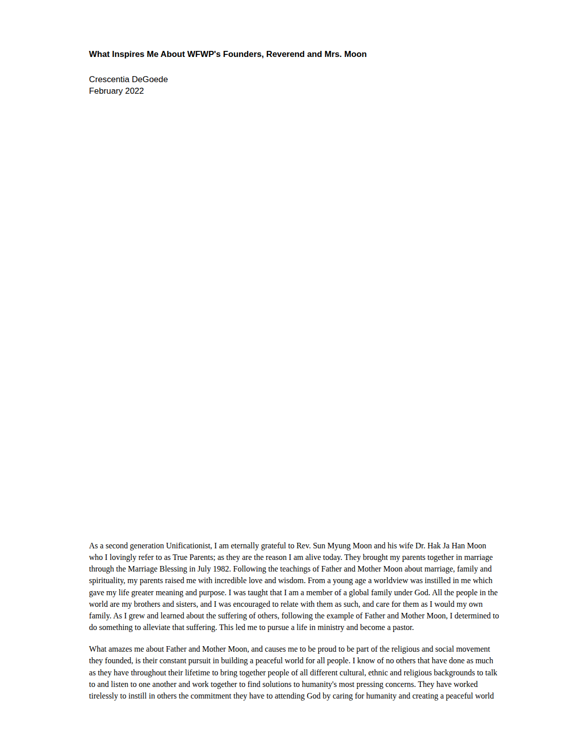What Inspires Me About WFWP's Founders, Reverend and Mrs. Moon
Crescentia DeGoede
February 2022
As a second generation Unificationist, I am eternally grateful to Rev. Sun Myung Moon and his wife Dr. Hak Ja Han Moon who I lovingly refer to as True Parents; as they are the reason I am alive today. They brought my parents together in marriage through the Marriage Blessing in July 1982. Following the teachings of Father and Mother Moon about marriage, family and spirituality, my parents raised me with incredible love and wisdom. From a young age a worldview was instilled in me which gave my life greater meaning and purpose. I was taught that I am a member of a global family under God. All the people in the world are my brothers and sisters, and I was encouraged to relate with them as such, and care for them as I would my own family. As I grew and learned about the suffering of others, following the example of Father and Mother Moon, I determined to do something to alleviate that suffering. This led me to pursue a life in ministry and become a pastor.
What amazes me about Father and Mother Moon, and causes me to be proud to be part of the religious and social movement they founded, is their constant pursuit in building a peaceful world for all people. I know of no others that have done as much as they have throughout their lifetime to bring together people of all different cultural, ethnic and religious backgrounds to talk to and listen to one another and work together to find solutions to humanity's most pressing concerns. They have worked tirelessly to instill in others the commitment they have to attending God by caring for humanity and creating a peaceful world